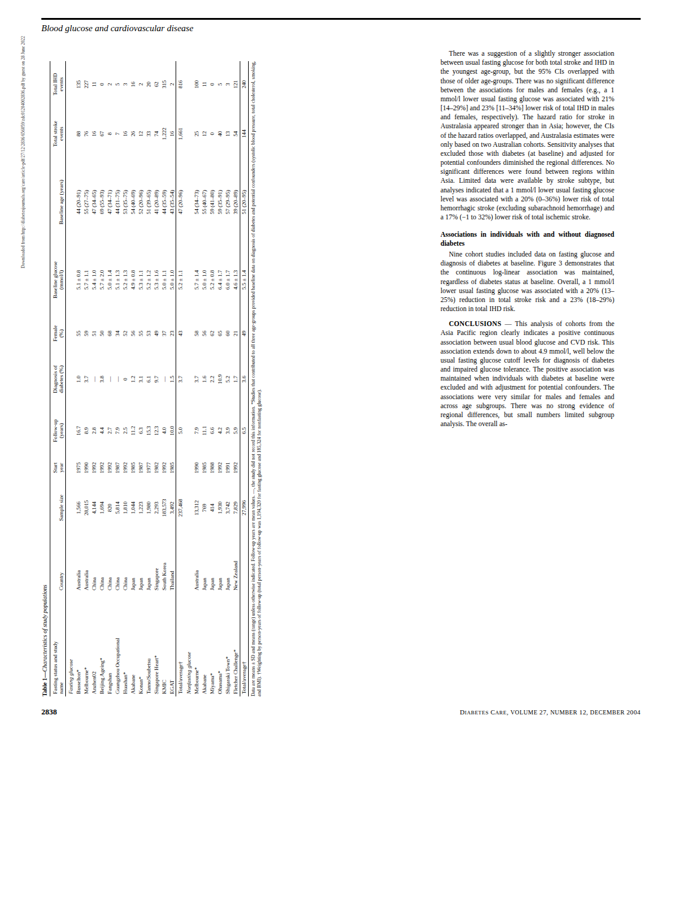Downloaded from http://diabetesjournals.org/care/article-pdf/27/12/2836/656059/zdc01204002836.pdf by guest on 28 June 2022
Blood glucose and cardiovascular disease
Table 1— Characteristics of study populations
| Fasting status and study name | Country | Sample size | Start year | Follow-up (years) | Diagnosis of diabetes (%) | Female (%) | Baseline glucose (mmol/l) | Baseline age (years) | Total stroke events | Total IHD events |
| --- | --- | --- | --- | --- | --- | --- | --- | --- | --- | --- |
| Fasting glucose |
| Busselton* | Australia | 1,566 | 1975 | 16.7 | 1.0 | 55 | 5.1 ± 0.8 | 44 (20–91) | 88 | 135 |
| Melbourne* | Australia | 28,015 | 1990 | 8.9 | 3.7 | 59 | 5.7 ± 1.1 | 55 (27–75) | 76 | 227 |
| Anzhen02 | China | 4,144 | 1992 | 2.8 | — | 51 | 5.4 ± 1.0 | 47 (34–65) | 16 | 11 |
| Beijing Ageing* | China | 1,694 | 1992 | 4.4 | 3.8 | 50 | 5.7 ± 2.0 | 69 (55–93) | 67 | 0 |
| Fangshan | China | 820 | 1992 | 2.7 | — | 68 | 5.0 ± 1.4 | 47 (34–71) | 8 | 2 |
| Guangzhou Occupational | China | 5,814 | 1987 | 7.9 | — | 34 | 5.1 ± 1.3 | 44 (31–75) | 7 | 5 |
| Huashan* | China | 1,810 | 1992 | 2.5 | 0 | 52 | 5.2 ± 1.3 | 53 (35–75) | 16 | 3 |
| Akabane | Japan | 1,044 | 1985 | 11.2 | 1.2 | 56 | 4.9 ± 0.8 | 54 (40–69) | 26 | 16 |
| Konan* | Japan | 1,223 | 1987 | 6.3 | 3.1 | 55 | 5.3 ± 1.1 | 52 (20–96) | 12 | 2 |
| Tanno/Soubetsu | Japan | 1,980 | 1977 | 15.3 | 6.1 | 53 | 5.2 ± 1.2 | 51 (39–65) | 33 | 20 |
| Singapore Heart* | Singapore | 2,293 | 1982 | 12.3 | 9.7 | 49 | 5.3 ± 1.6 | 41 (20–89) | 74 | 62 |
| KMIC | South Korea | 183,573 | 1992 | 4.0 | — | 37 | 5.0 ± 1.1 | 44 (35–59) | 1,222 | 315 |
| EGAT | Thailand | 3,492 | 1985 | 10.0 | 1.5 | 23 | 5.0 ± 1.0 | 43 (35–54) | 16 | 2 |
| Total/average† | | 237,468 | | 5.0 | 3.7 | 43 | 5.2 ± 1.1 | 47 (20–96) | 1,661 | 816 |
| Nonfasting glucose |
| Melbourne* | Australia | 13,312 | 1990 | 7.9 | 3.7 | 58 | 5.7 ± 1.4 | 54 (34–73) | 25 | 100 |
| Akabane | Japan | 769 | 1985 | 11.1 | 1.6 | 56 | 5.0 ± 1.0 | 55 (40–67) | 12 | 11 |
| Miyama* | Japan | 414 | 1988 | 6.6 | 2.2 | 62 | 5.2 ± 0.8 | 59 (41–80) | 0 | 0 |
| Ohasama* | Japan | 1,930 | 1992 | 4.2 | 10.9 | 65 | 6.4 ± 1.7 | 59 (35–91) | 40 | 5 |
| Shigaraki Town* | Japan | 3,742 | 1991 | 3.9 | 5.2 | 60 | 6.0 ± 1.7 | 57 (29–95) | 13 | 3 |
| Fletcher Challenge* | New Zealand | 7,829 | 1992 | 5.9 | 1.7 | 21 | 4.6 ± 1.3 | 39 (20–89) | 54 | 121 |
| Total/average† | | 27,996 | | 6.5 | 3.6 | 49 | 5.5 ± 1.4 | 51 (20–95) | 144 | 240 |
Data are means ± SD and means (range) unless otherwise indicated. Follow-up years are mean values. —, the study did not record this information. *Studies that contributed to all three age-groups provided baseline data on diagnosis of diabetes and potential confounders (systolic blood pressure, total cholesterol, smoking, and BMI). †Weighting by person-years of follow-up (total person-years of follow-up was 1,194,320 for fasting glucose and 185,324 for nonfasting glucose).
There was a suggestion of a slightly stronger association between usual fasting glucose for both total stroke and IHD in the youngest age-group, but the 95% CIs overlapped with those of older age-groups. There was no significant difference between the associations for males and females (e.g., a 1 mmol/l lower usual fasting glucose was associated with 21% [14–29%] and 23% [11–34%] lower risk of total IHD in males and females, respectively). The hazard ratio for stroke in Australasia appeared stronger than in Asia; however, the CIs of the hazard ratios overlapped, and Australasia estimates were only based on two Australian cohorts. Sensitivity analyses that excluded those with diabetes (at baseline) and adjusted for potential confounders diminished the regional differences. No significant differences were found between regions within Asia. Limited data were available by stroke subtype, but analyses indicated that a 1 mmol/l lower usual fasting glucose level was associated with a 20% (0–36%) lower risk of total hemorrhagic stroke (excluding subarachnoid hemorrhage) and a 17% (−1 to 32%) lower risk of total ischemic stroke.
Associations in individuals with and without diagnosed diabetes
Nine cohort studies included data on fasting glucose and diagnosis of diabetes at baseline. Figure 3 demonstrates that the continuous log-linear association was maintained, regardless of diabetes status at baseline. Overall, a 1 mmol/l lower usual fasting glucose was associated with a 20% (13–25%) reduction in total stroke risk and a 23% (18–29%) reduction in total IHD risk.
CONCLUSIONS — This analysis of cohorts from the Asia Pacific region clearly indicates a positive continuous association between usual blood glucose and CVD risk. This association extends down to about 4.9 mmol/l, well below the usual fasting glucose cutoff levels for diagnosis of diabetes and impaired glucose tolerance. The positive association was maintained when individuals with diabetes at baseline were excluded and with adjustment for potential confounders. The associations were very similar for males and females and across age subgroups. There was no strong evidence of regional differences, but small numbers limited subgroup analysis. The overall as-
2838
DIABETES CARE, VOLUME 27, NUMBER 12, DECEMBER 2004